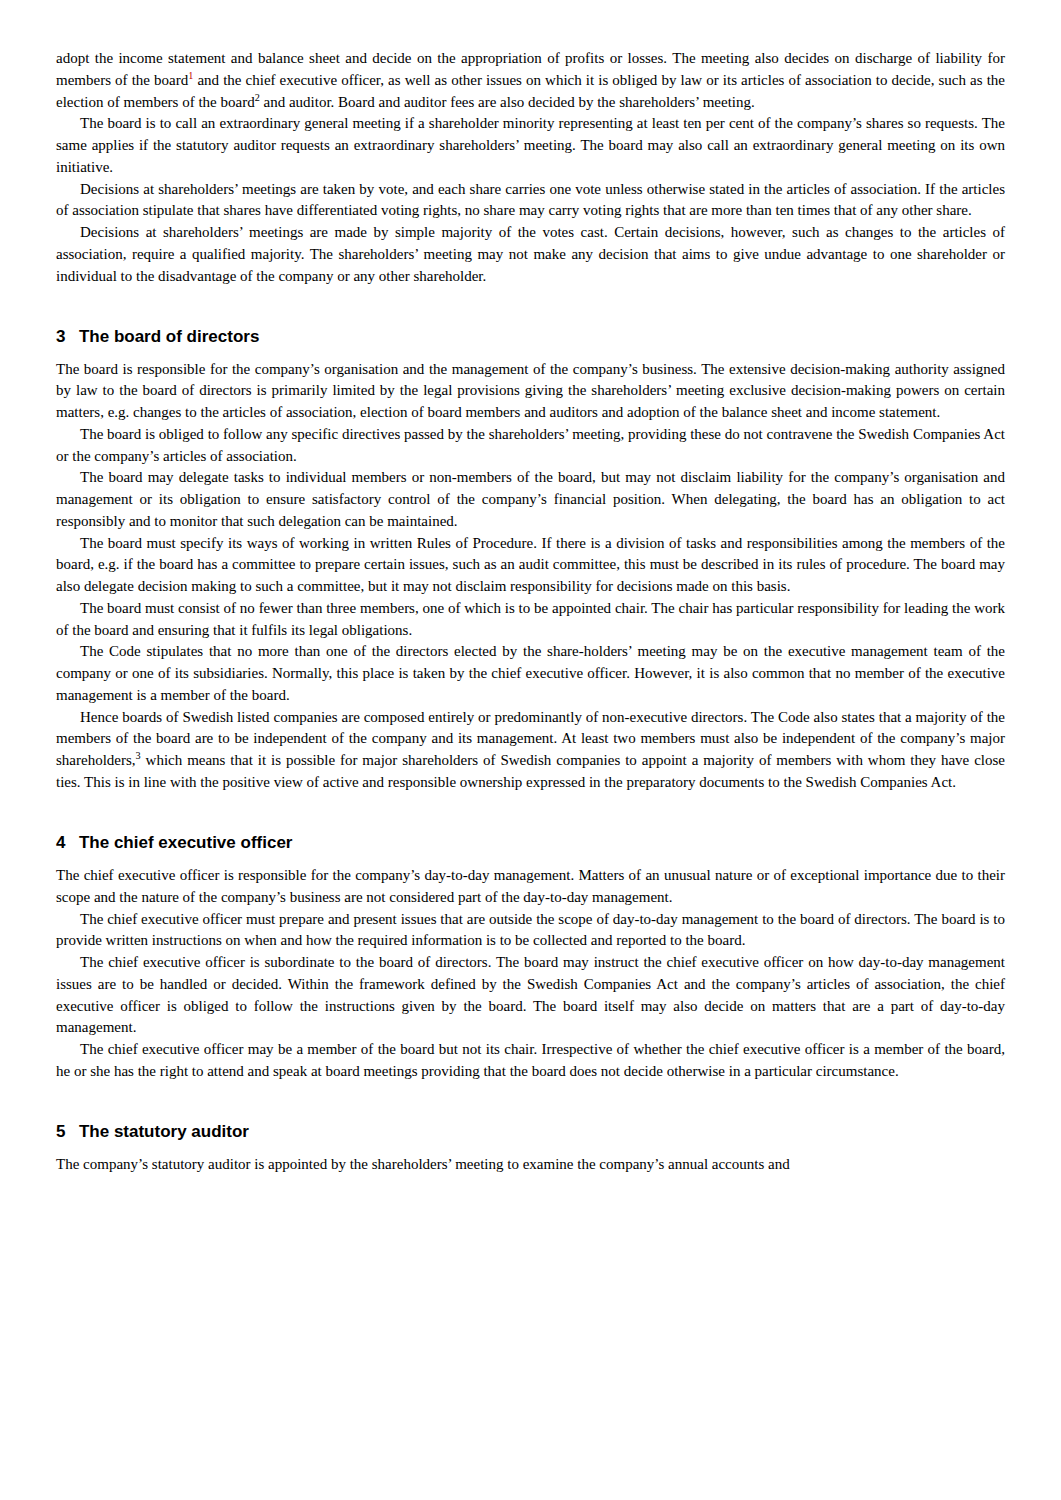adopt the income statement and balance sheet and decide on the appropriation of profits or losses. The meeting also decides on discharge of liability for members of the board1 and the chief executive officer, as well as other issues on which it is obliged by law or its articles of association to decide, such as the election of members of the board2 and auditor. Board and auditor fees are also decided by the shareholders’ meeting.
The board is to call an extraordinary general meeting if a shareholder minority representing at least ten per cent of the company’s shares so requests. The same applies if the statutory auditor requests an extraordinary shareholders’ meeting. The board may also call an extraordinary general meeting on its own initiative.
Decisions at shareholders’ meetings are taken by vote, and each share carries one vote unless otherwise stated in the articles of association. If the articles of association stipulate that shares have differentiated voting rights, no share may carry voting rights that are more than ten times that of any other share.
Decisions at shareholders’ meetings are made by simple majority of the votes cast. Certain decisions, however, such as changes to the articles of association, require a qualified majority. The shareholders’ meeting may not make any decision that aims to give undue advantage to one shareholder or individual to the disadvantage of the company or any other shareholder.
3 The board of directors
The board is responsible for the company’s organisation and the management of the company’s business. The extensive decision-making authority assigned by law to the board of directors is primarily limited by the legal provisions giving the shareholders’ meeting exclusive decision-making powers on certain matters, e.g. changes to the articles of association, election of board members and auditors and adoption of the balance sheet and income statement.
The board is obliged to follow any specific directives passed by the shareholders’ meeting, providing these do not contravene the Swedish Companies Act or the company’s articles of association.
The board may delegate tasks to individual members or non-members of the board, but may not disclaim liability for the company’s organisation and management or its obligation to ensure satisfactory control of the company’s financial position. When delegating, the board has an obligation to act responsibly and to monitor that such delegation can be maintained.
The board must specify its ways of working in written Rules of Procedure. If there is a division of tasks and responsibilities among the members of the board, e.g. if the board has a committee to prepare certain issues, such as an audit committee, this must be described in its rules of procedure. The board may also delegate decision making to such a committee, but it may not disclaim responsibility for decisions made on this basis.
The board must consist of no fewer than three members, one of which is to be appointed chair. The chair has particular responsibility for leading the work of the board and ensuring that it fulfils its legal obligations.
The Code stipulates that no more than one of the directors elected by the share-holders’ meeting may be on the executive management team of the company or one of its subsidiaries. Normally, this place is taken by the chief executive officer. However, it is also common that no member of the executive management is a member of the board.
Hence boards of Swedish listed companies are composed entirely or predominantly of non-executive directors. The Code also states that a majority of the members of the board are to be independent of the company and its management. At least two members must also be independent of the company’s major shareholders,3 which means that it is possible for major shareholders of Swedish companies to appoint a majority of members with whom they have close ties. This is in line with the positive view of active and responsible ownership expressed in the preparatory documents to the Swedish Companies Act.
4 The chief executive officer
The chief executive officer is responsible for the company’s day-to-day management. Matters of an unusual nature or of exceptional importance due to their scope and the nature of the company’s business are not considered part of the day-to-day management.
The chief executive officer must prepare and present issues that are outside the scope of day-to-day management to the board of directors. The board is to provide written instructions on when and how the required information is to be collected and reported to the board.
The chief executive officer is subordinate to the board of directors. The board may instruct the chief executive officer on how day-to-day management issues are to be handled or decided. Within the framework defined by the Swedish Companies Act and the company’s articles of association, the chief executive officer is obliged to follow the instructions given by the board. The board itself may also decide on matters that are a part of day-to-day management.
The chief executive officer may be a member of the board but not its chair. Irrespective of whether the chief executive officer is a member of the board, he or she has the right to attend and speak at board meetings providing that the board does not decide otherwise in a particular circumstance.
5 The statutory auditor
The company’s statutory auditor is appointed by the shareholders’ meeting to examine the company’s annual accounts and